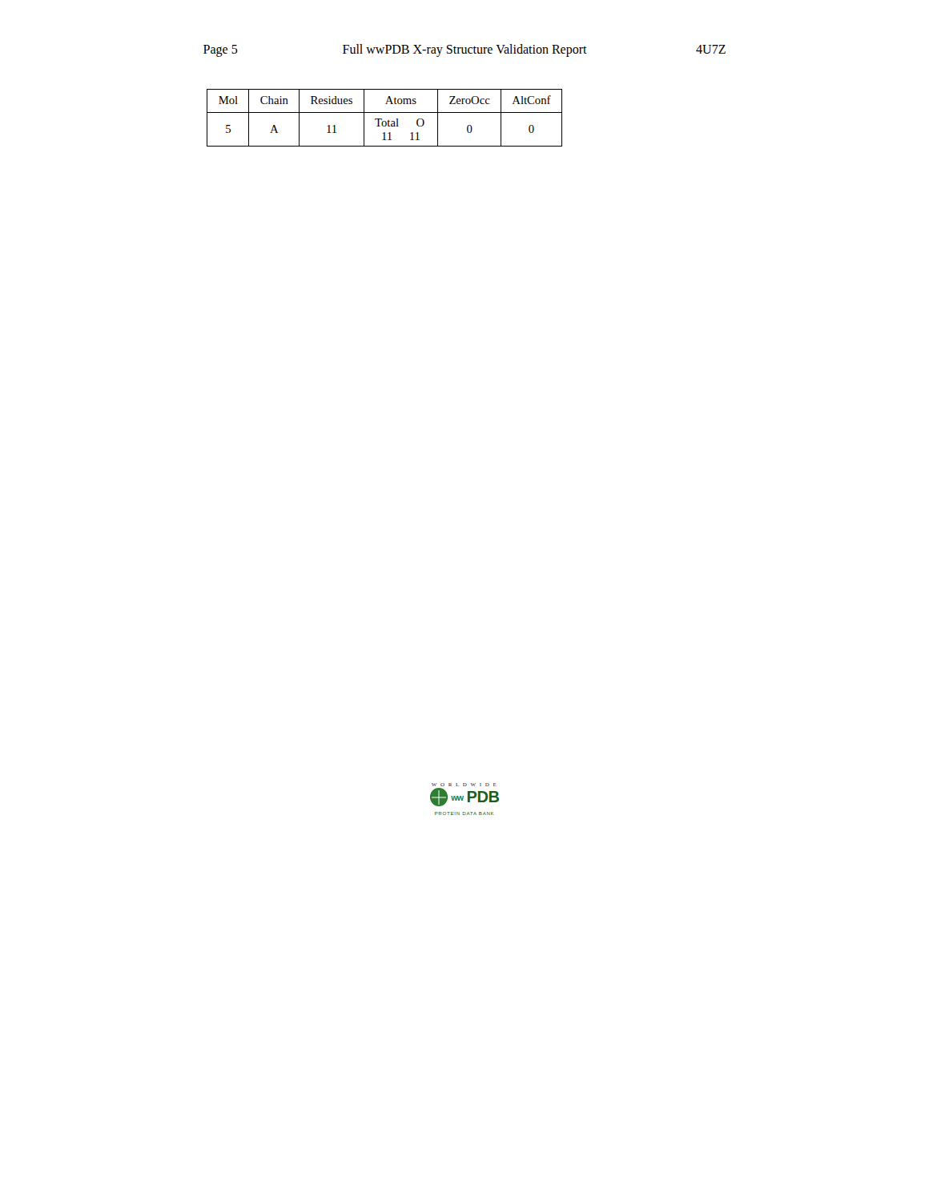Page 5
Full wwPDB X-ray Structure Validation Report
4U7Z
| Mol | Chain | Residues | Atoms | ZeroOcc | AltConf |
| --- | --- | --- | --- | --- | --- |
| 5 | A | 11 | Total O 11 11 | 0 | 0 |
W O R L D W I D E
ww PDB
PROTEIN DATA BANK